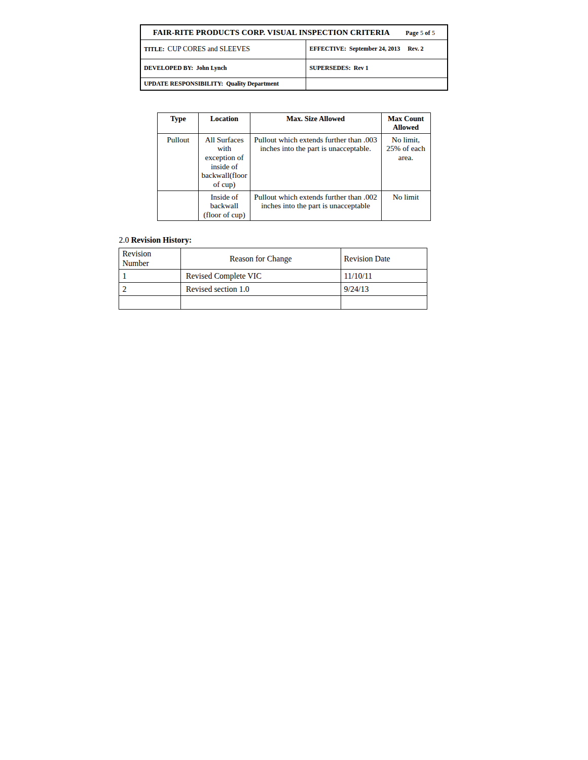| FAIR-RITE PRODUCTS CORP. VISUAL INSPECTION CRITERIA Page 5 of 5 |
| TITLE: CUP CORES and SLEEVES | EFFECTIVE: September 24, 2013 Rev. 2 |
| DEVELOPED BY: John Lynch | SUPERSEDES: Rev 1 |
| UPDATE RESPONSIBILITY: Quality Department | |
| Type | Location | Max. Size Allowed | Max Count Allowed |
| --- | --- | --- | --- |
| Pullout | All Surfaces with exception of inside of backwall(floor of cup) | Pullout which extends further than .003 inches into the part is unacceptable. | No limit, 25% of each area. |
| | Inside of backwall (floor of cup) | Pullout which extends further than .002 inches into the part is unacceptable | No limit |
2.0 Revision History:
| Revision Number | Reason for Change | Revision Date |
| 1 | Revised Complete VIC | 11/10/11 |
| 2 | Revised section 1.0 | 9/24/13 |